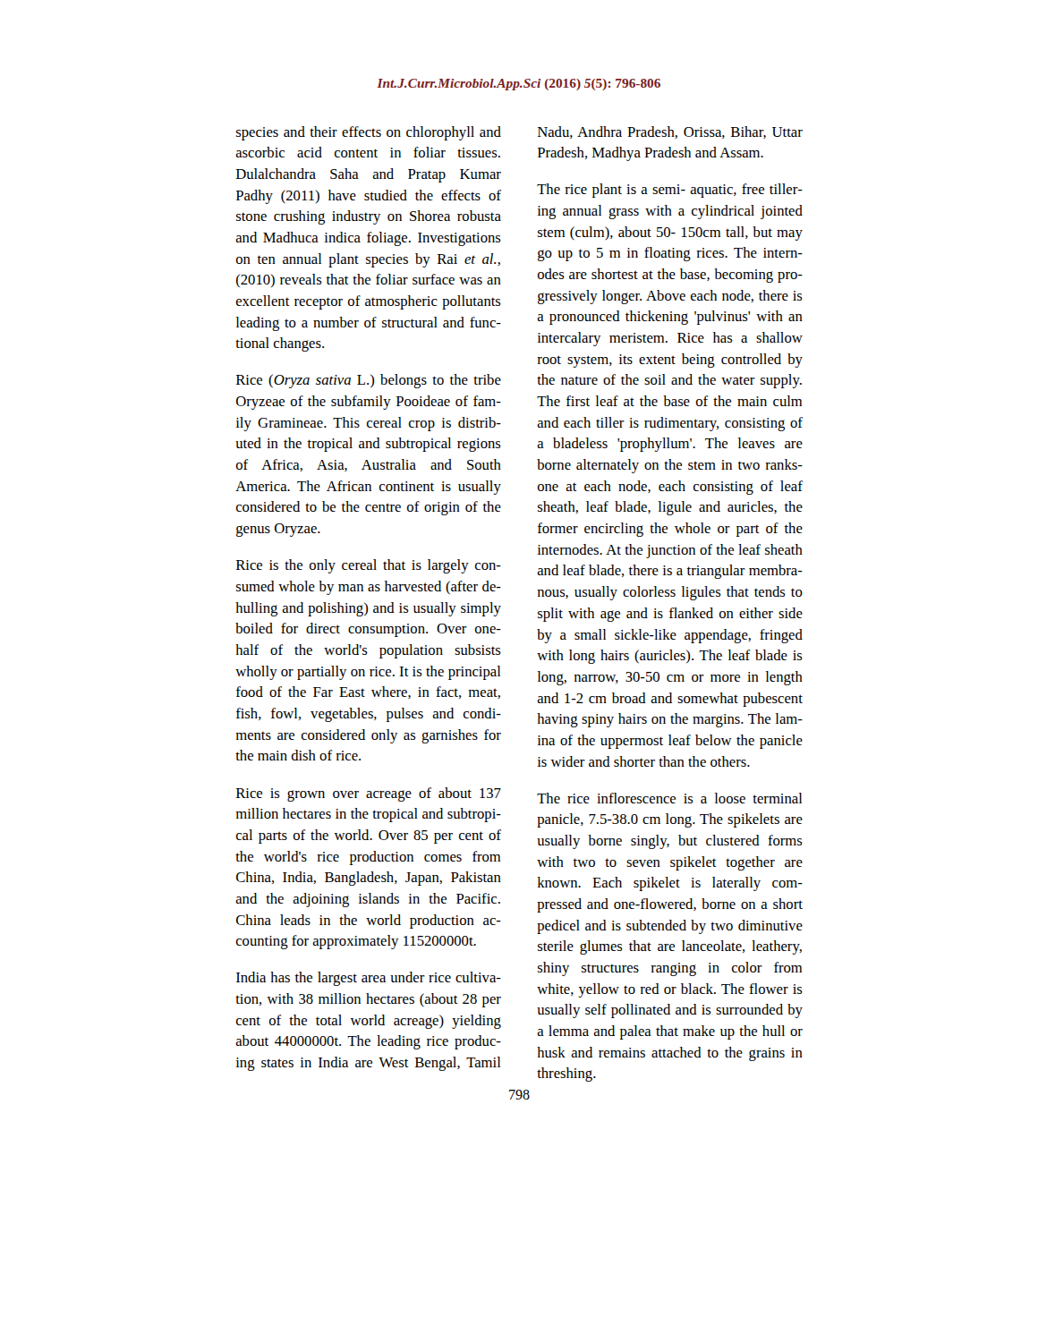Int.J.Curr.Microbiol.App.Sci (2016) 5(5): 796-806
species and their effects on chlorophyll and ascorbic acid content in foliar tissues. Dulalchandra Saha and Pratap Kumar Padhy (2011) have studied the effects of stone crushing industry on Shorea robusta and Madhuca indica foliage. Investigations on ten annual plant species by Rai et al., (2010) reveals that the foliar surface was an excellent receptor of atmospheric pollutants leading to a number of structural and functional changes.
Rice (Oryza sativa L.) belongs to the tribe Oryzeae of the subfamily Pooideae of family Gramineae. This cereal crop is distributed in the tropical and subtropical regions of Africa, Asia, Australia and South America. The African continent is usually considered to be the centre of origin of the genus Oryzae.
Rice is the only cereal that is largely consumed whole by man as harvested (after dehulling and polishing) and is usually simply boiled for direct consumption. Over one- half of the world's population subsists wholly or partially on rice. It is the principal food of the Far East where, in fact, meat, fish, fowl, vegetables, pulses and condiments are considered only as garnishes for the main dish of rice.
Rice is grown over acreage of about 137 million hectares in the tropical and subtropical parts of the world. Over 85 per cent of the world's rice production comes from China, India, Bangladesh, Japan, Pakistan and the adjoining islands in the Pacific. China leads in the world production accounting for approximately 115200000t.
India has the largest area under rice cultivation, with 38 million hectares (about 28 per cent of the total world acreage) yielding about 44000000t. The leading rice producing states in India are West Bengal, Tamil Nadu, Andhra Pradesh, Orissa, Bihar, Uttar Pradesh, Madhya Pradesh and Assam.
The rice plant is a semi- aquatic, free tillering annual grass with a cylindrical jointed stem (culm), about 50- 150cm tall, but may go up to 5 m in floating rices. The internodes are shortest at the base, becoming progressively longer. Above each node, there is a pronounced thickening 'pulvinus' with an intercalary meristem. Rice has a shallow root system, its extent being controlled by the nature of the soil and the water supply. The first leaf at the base of the main culm and each tiller is rudimentary, consisting of a bladeless 'prophyllum'. The leaves are borne alternately on the stem in two ranks- one at each node, each consisting of leaf sheath, leaf blade, ligule and auricles, the former encircling the whole or part of the internodes. At the junction of the leaf sheath and leaf blade, there is a triangular membranous, usually colorless ligules that tends to split with age and is flanked on either side by a small sickle-like appendage, fringed with long hairs (auricles). The leaf blade is long, narrow, 30-50 cm or more in length and 1-2 cm broad and somewhat pubescent having spiny hairs on the margins. The lamina of the uppermost leaf below the panicle is wider and shorter than the others.
The rice inflorescence is a loose terminal panicle, 7.5-38.0 cm long. The spikelets are usually borne singly, but clustered forms with two to seven spikelet together are known. Each spikelet is laterally compressed and one-flowered, borne on a short pedicel and is subtended by two diminutive sterile glumes that are lanceolate, leathery, shiny structures ranging in color from white, yellow to red or black. The flower is usually self pollinated and is surrounded by a lemma and palea that make up the hull or husk and remains attached to the grains in threshing.
798